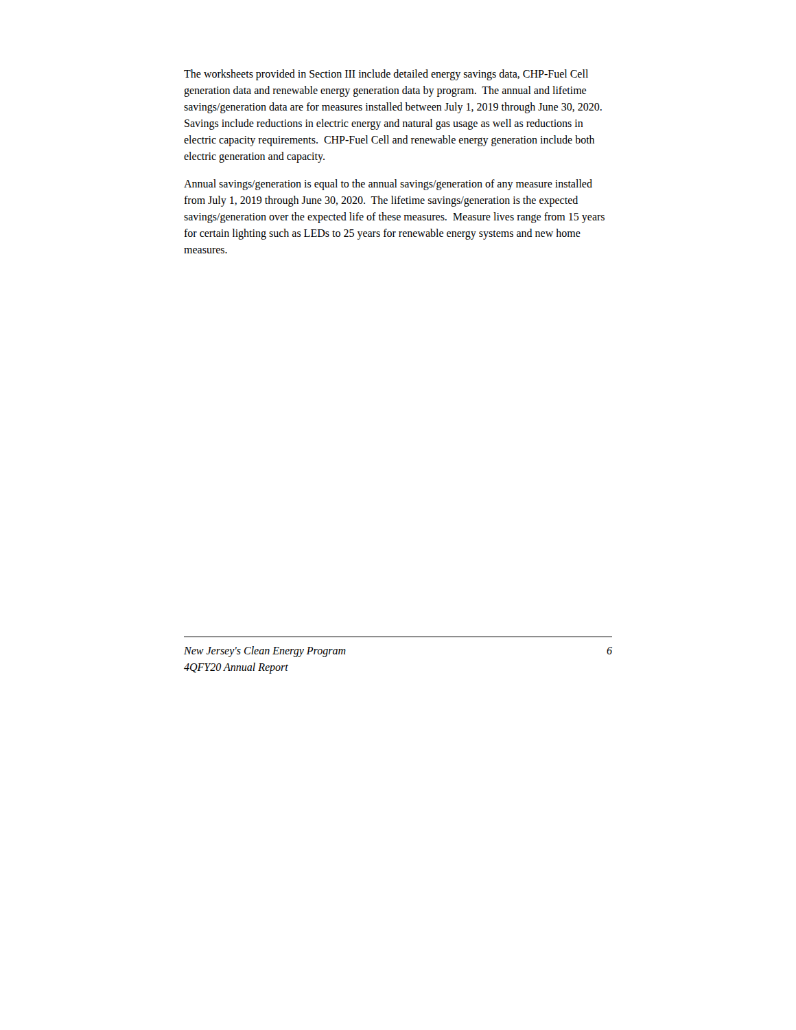The worksheets provided in Section III include detailed energy savings data, CHP-Fuel Cell generation data and renewable energy generation data by program. The annual and lifetime savings/generation data are for measures installed between July 1, 2019 through June 30, 2020. Savings include reductions in electric energy and natural gas usage as well as reductions in electric capacity requirements. CHP-Fuel Cell and renewable energy generation include both electric generation and capacity.
Annual savings/generation is equal to the annual savings/generation of any measure installed from July 1, 2019 through June 30, 2020. The lifetime savings/generation is the expected savings/generation over the expected life of these measures. Measure lives range from 15 years for certain lighting such as LEDs to 25 years for renewable energy systems and new home measures.
New Jersey's Clean Energy Program 4QFY20 Annual Report
6